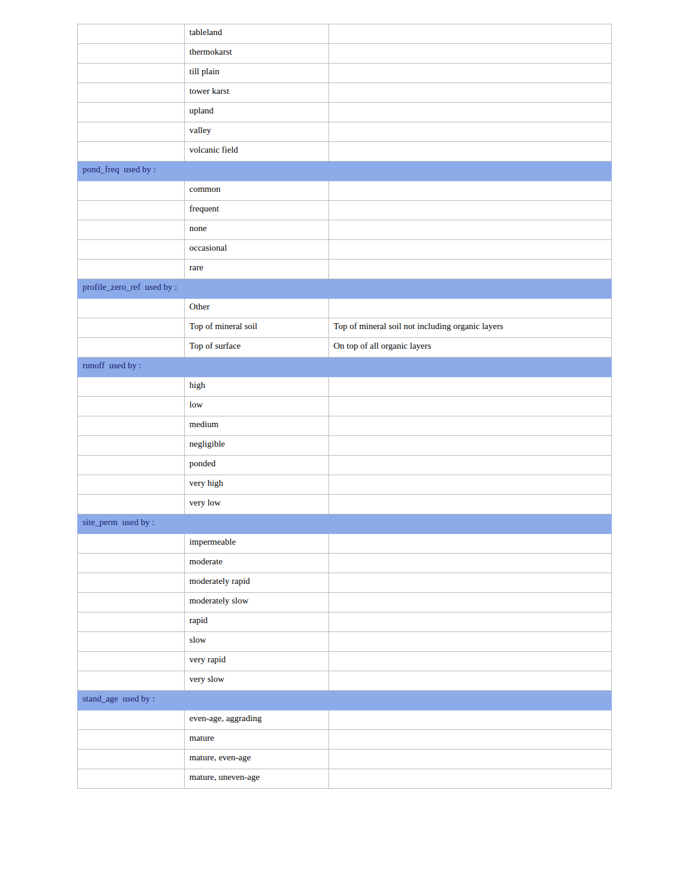| | tableland | |
| | thermokarst | |
| | till plain | |
| | tower karst | |
| | upland | |
| | valley | |
| | volcanic field | |
| pond_freq used by : |
| | common | |
| | frequent | |
| | none | |
| | occasional | |
| | rare | |
| profile_zero_ref used by : |
| | Other | |
| | Top of mineral soil | Top of mineral soil not including organic layers |
| | Top of surface | On top of all organic layers |
| runoff used by : |
| | high | |
| | low | |
| | medium | |
| | negligible | |
| | ponded | |
| | very high | |
| | very low | |
| site_perm used by : |
| | impermeable | |
| | moderate | |
| | moderately rapid | |
| | moderately slow | |
| | rapid | |
| | slow | |
| | very rapid | |
| | very slow | |
| stand_age used by : |
| | even-age, aggrading | |
| | mature | |
| | mature, even-age | |
| | mature, uneven-age | |